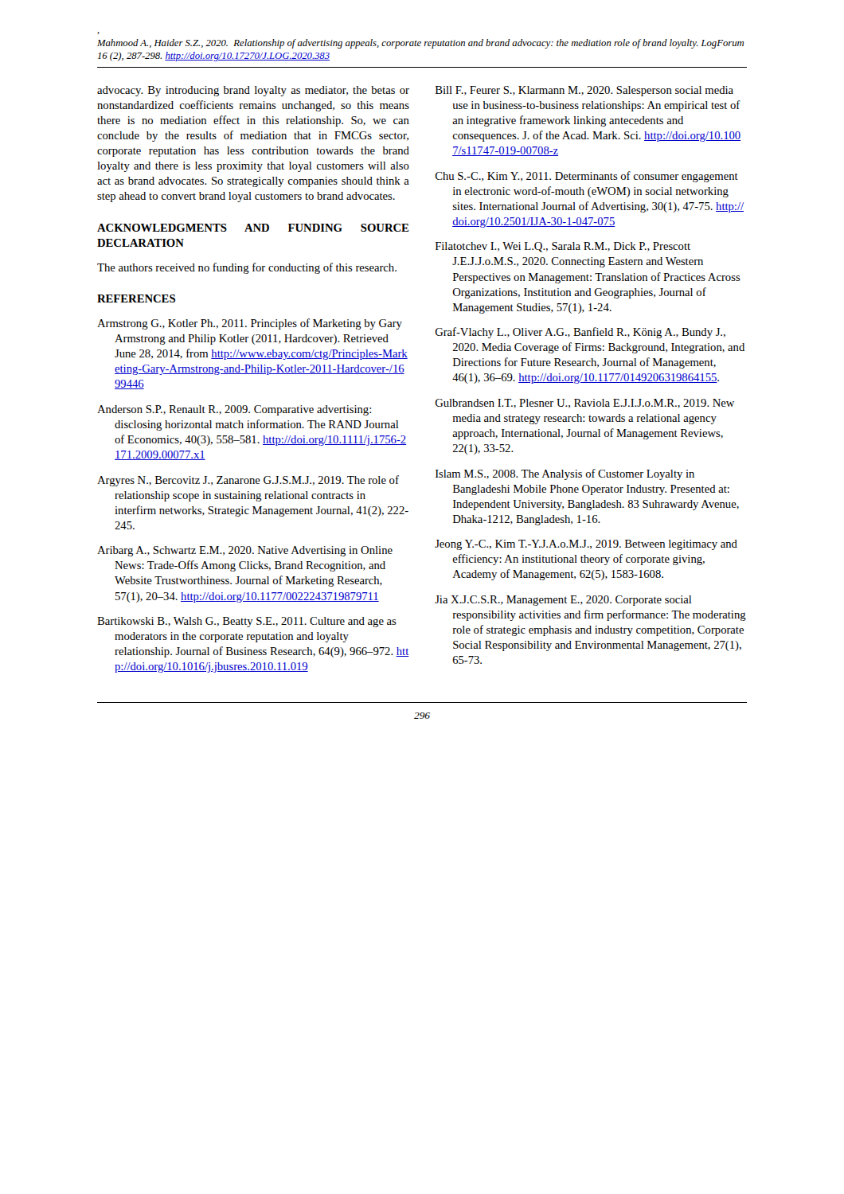,
Mahmood A., Haider S.Z., 2020. Relationship of advertising appeals, corporate reputation and brand advocacy: the mediation role of brand loyalty. LogForum 16 (2), 287-298. http://doi.org/10.17270/J.LOG.2020.383
advocacy. By introducing brand loyalty as mediator, the betas or nonstandardized coefficients remains unchanged, so this means there is no mediation effect in this relationship. So, we can conclude by the results of mediation that in FMCGs sector, corporate reputation has less contribution towards the brand loyalty and there is less proximity that loyal customers will also act as brand advocates. So strategically companies should think a step ahead to convert brand loyal customers to brand advocates.
Acknowledgments and Funding source declaration
The authors received no funding for conducting of this research.
References
Armstrong G., Kotler Ph., 2011. Principles of Marketing by Gary Armstrong and Philip Kotler (2011, Hardcover). Retrieved June 28, 2014, from http://www.ebay.com/ctg/Principles-Marketing-Gary-Armstrong-and-Philip-Kotler-2011-Hardcover-/1699446
Anderson S.P., Renault R., 2009. Comparative advertising: disclosing horizontal match information. The RAND Journal of Economics, 40(3), 558–581. http://doi.org/10.1111/j.1756-2171.2009.00077.x1
Argyres N., Bercovitz J., Zanarone G.J.S.M.J., 2019. The role of relationship scope in sustaining relational contracts in interfirm networks, Strategic Management Journal, 41(2), 222-245.
Aribarg A., Schwartz E.M., 2020. Native Advertising in Online News: Trade-Offs Among Clicks, Brand Recognition, and Website Trustworthiness. Journal of Marketing Research, 57(1), 20–34. http://doi.org/10.1177/0022243719879711
Bartikowski B., Walsh G., Beatty S.E., 2011. Culture and age as moderators in the corporate reputation and loyalty relationship. Journal of Business Research, 64(9), 966–972. http://doi.org/10.1016/j.jbusres.2010.11.019
Bill F., Feurer S., Klarmann M., 2020. Salesperson social media use in business-to-business relationships: An empirical test of an integrative framework linking antecedents and consequences. J. of the Acad. Mark. Sci. http://doi.org/10.1007/s11747-019-00708-z
Chu S.-C., Kim Y., 2011. Determinants of consumer engagement in electronic word-of-mouth (eWOM) in social networking sites. International Journal of Advertising, 30(1), 47-75. http://doi.org/10.2501/IJA-30-1-047-075
Filatotchev I., Wei L.Q., Sarala R.M., Dick P., Prescott J.E.J.J.o.M.S., 2020. Connecting Eastern and Western Perspectives on Management: Translation of Practices Across Organizations, Institution and Geographies, Journal of Management Studies, 57(1), 1-24.
Graf-Vlachy L., Oliver A.G., Banfield R., König A., Bundy J., 2020. Media Coverage of Firms: Background, Integration, and Directions for Future Research, Journal of Management, 46(1), 36–69. http://doi.org/10.1177/0149206319864155.
Gulbrandsen I.T., Plesner U., Raviola E.J.I.J.o.M.R., 2019. New media and strategy research: towards a relational agency approach, International, Journal of Management Reviews, 22(1), 33-52.
Islam M.S., 2008. The Analysis of Customer Loyalty in Bangladeshi Mobile Phone Operator Industry. Presented at: Independent University, Bangladesh. 83 Suhrawardy Avenue, Dhaka-1212, Bangladesh, 1-16.
Jeong Y.-C., Kim T.-Y.J.A.o.M.J., 2019. Between legitimacy and efficiency: An institutional theory of corporate giving, Academy of Management, 62(5), 1583-1608.
Jia X.J.C.S.R., Management E., 2020. Corporate social responsibility activities and firm performance: The moderating role of strategic emphasis and industry competition, Corporate Social Responsibility and Environmental Management, 27(1), 65-73.
296